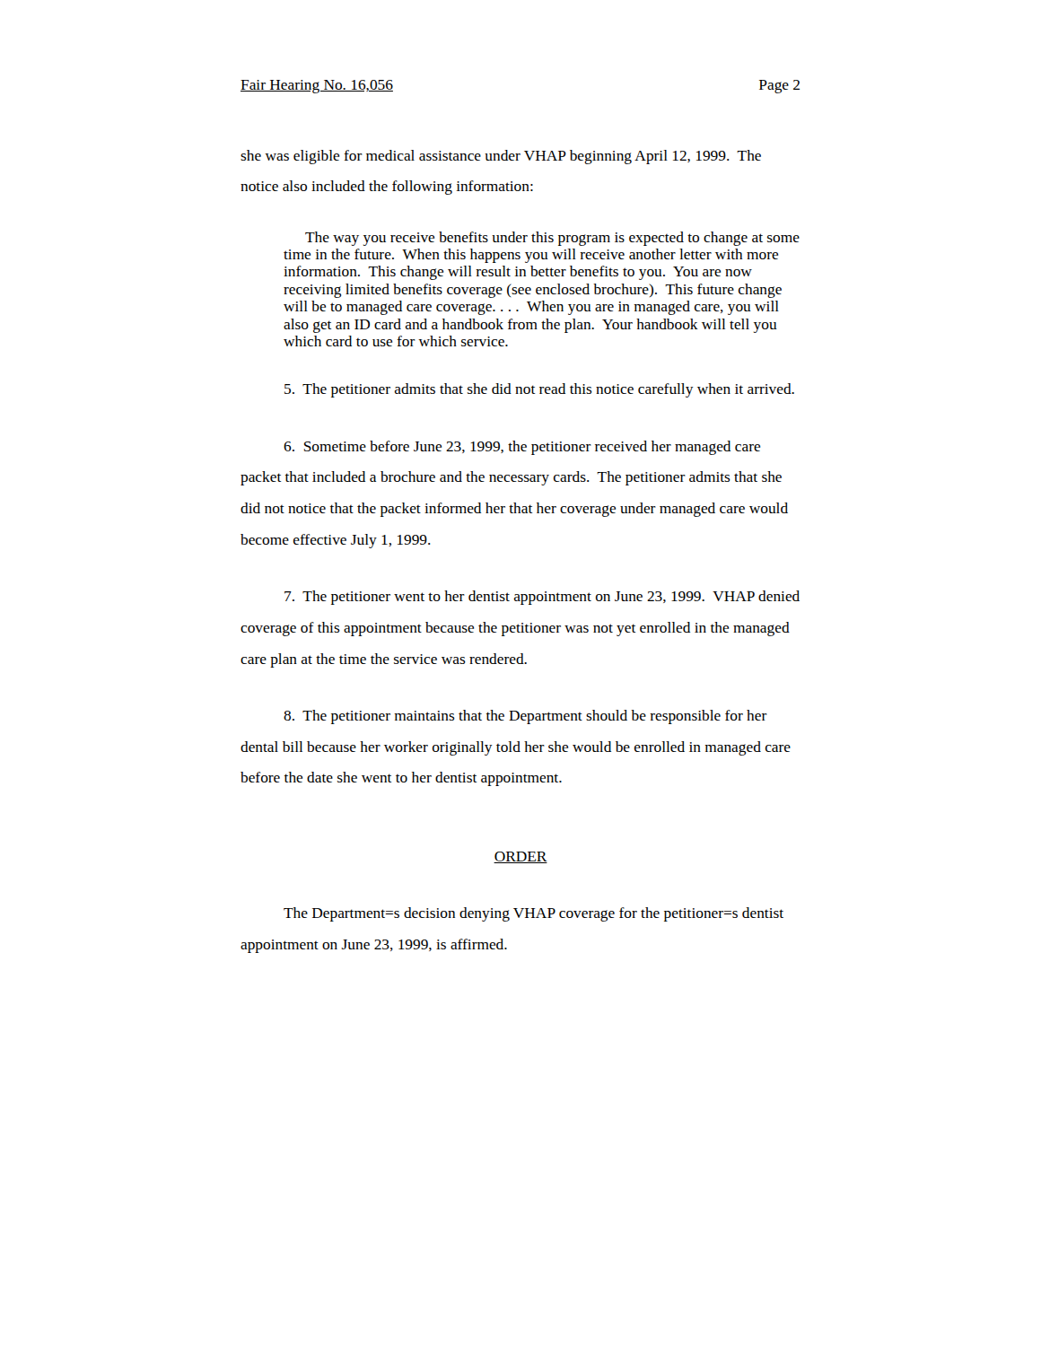Fair Hearing No. 16,056 Page 2
she was eligible for medical assistance under VHAP beginning April 12, 1999. The notice also included the following information:
The way you receive benefits under this program is expected to change at some time in the future. When this happens you will receive another letter with more information. This change will result in better benefits to you. You are now receiving limited benefits coverage (see enclosed brochure). This future change will be to managed care coverage. . . . When you are in managed care, you will also get an ID card and a handbook from the plan. Your handbook will tell you which card to use for which service.
5. The petitioner admits that she did not read this notice carefully when it arrived.
6. Sometime before June 23, 1999, the petitioner received her managed care packet that included a brochure and the necessary cards. The petitioner admits that she did not notice that the packet informed her that her coverage under managed care would become effective July 1, 1999.
7. The petitioner went to her dentist appointment on June 23, 1999. VHAP denied coverage of this appointment because the petitioner was not yet enrolled in the managed care plan at the time the service was rendered.
8. The petitioner maintains that the Department should be responsible for her dental bill because her worker originally told her she would be enrolled in managed care before the date she went to her dentist appointment.
ORDER
The Department=s decision denying VHAP coverage for the petitioner=s dentist appointment on June 23, 1999, is affirmed.